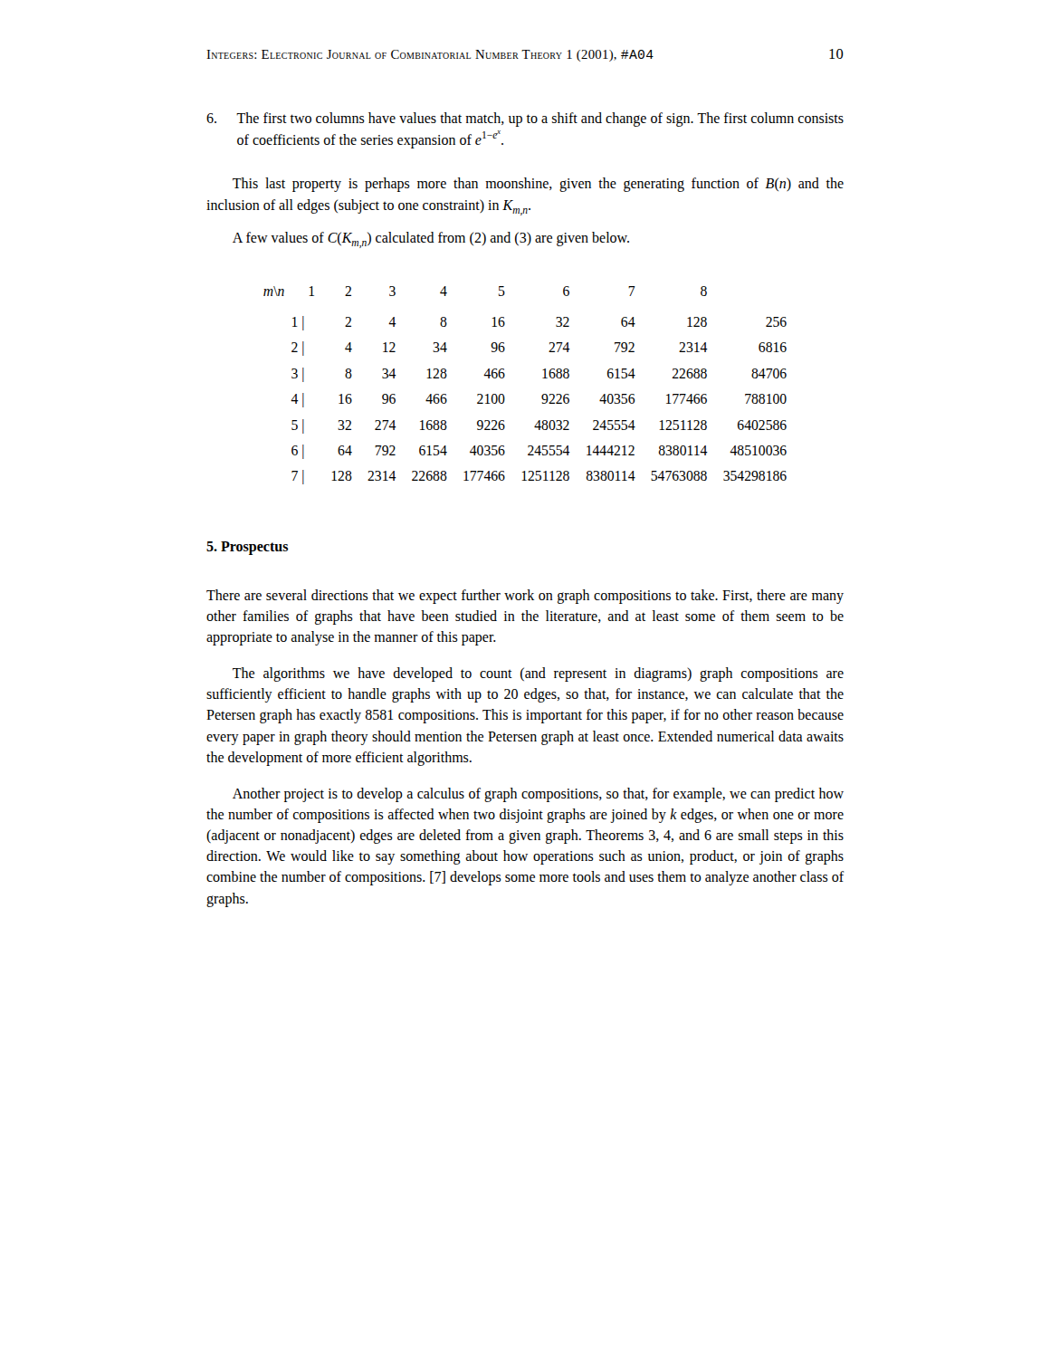Integers: Electronic Journal of Combinatorial Number Theory 1 (2001), #A04 10
6. The first two columns have values that match, up to a shift and change of sign. The first column consists of coefficients of the series expansion of e1−ex.
This last property is perhaps more than moonshine, given the generating function of B(n) and the inclusion of all edges (subject to one constraint) in Km,n.
A few values of C(Km,n) calculated from (2) and (3) are given below.
| m \ n | 1 | 2 | 3 | 4 | 5 | 6 | 7 | 8 |
| --- | --- | --- | --- | --- | --- | --- | --- | --- |
| 1 | / | 2 | 4 | 8 | 16 | 32 | 64 | 128 | 256 |
| 2 | / | 4 | 12 | 34 | 96 | 274 | 792 | 2314 | 6816 |
| 3 | / | 8 | 34 | 128 | 466 | 1688 | 6154 | 22688 | 84706 |
| 4 | / | 16 | 96 | 466 | 2100 | 9226 | 40356 | 177466 | 788100 |
| 5 | / | 32 | 274 | 1688 | 9226 | 48032 | 245554 | 1251128 | 6402586 |
| 6 | / | 64 | 792 | 6154 | 40356 | 245554 | 1444212 | 8380114 | 48510036 |
| 7 | / | 128 | 2314 | 22688 | 177466 | 1251128 | 8380114 | 54763088 | 354298186 |
5. Prospectus
There are several directions that we expect further work on graph compositions to take. First, there are many other families of graphs that have been studied in the literature, and at least some of them seem to be appropriate to analyse in the manner of this paper.
The algorithms we have developed to count (and represent in diagrams) graph compositions are sufficiently efficient to handle graphs with up to 20 edges, so that, for instance, we can calculate that the Petersen graph has exactly 8581 compositions. This is important for this paper, if for no other reason because every paper in graph theory should mention the Petersen graph at least once. Extended numerical data awaits the development of more efficient algorithms.
Another project is to develop a calculus of graph compositions, so that, for example, we can predict how the number of compositions is affected when two disjoint graphs are joined by k edges, or when one or more (adjacent or nonadjacent) edges are deleted from a given graph. Theorems 3, 4, and 6 are small steps in this direction. We would like to say something about how operations such as union, product, or join of graphs combine the number of compositions. [7] develops some more tools and uses them to analyze another class of graphs.